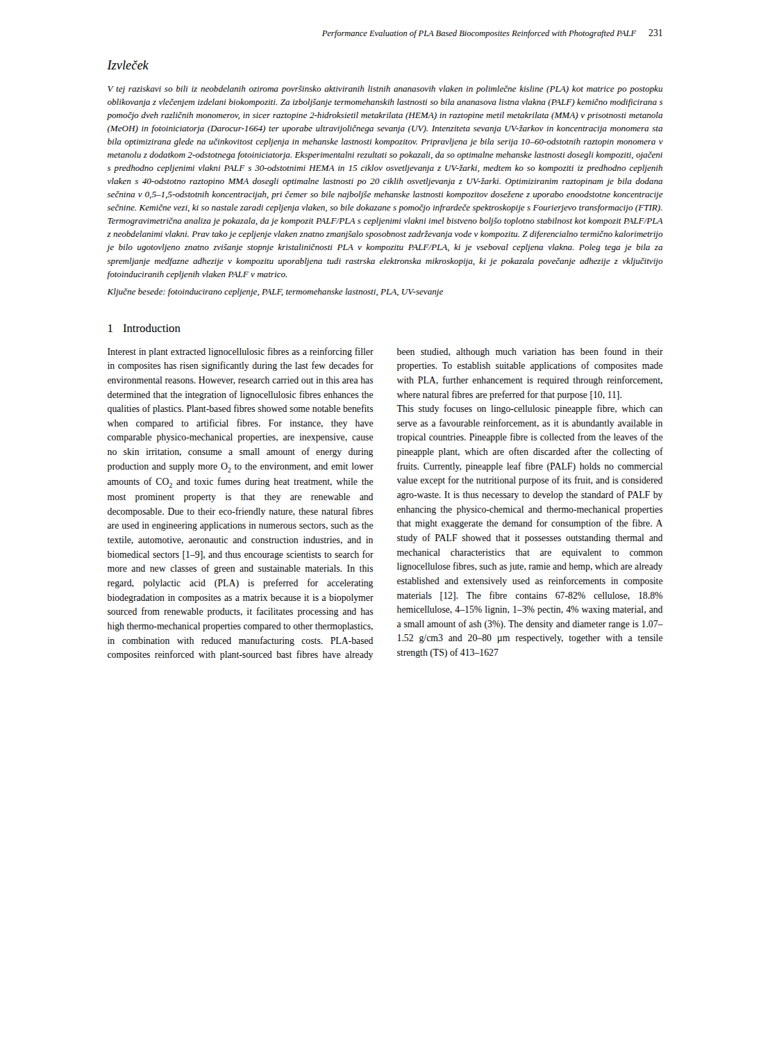Performance Evaluation of PLA Based Biocomposites Reinforced with Photografted PALF
231
Izvleček
V tej raziskavi so bili iz neobdelanih oziroma površinsko aktiviranih listnih ananasovih vlaken in polimlečne kisline (PLA) kot matrice po postopku oblikovanja z vlečenjem izdelani biokompoziti. Za izboljšanje termomehanskih lastnosti so bila ananasova listna vlakna (PALF) kemično modificirana s pomočjo dveh različnih monomerov, in sicer raztopine 2-hidroksietil metakrilata (HEMA) in raztopine metil metakrilata (MMA) v prisotnosti metanola (MeOH) in fotoiniciatorja (Darocur-1664) ter uporabe ultravijoličnega sevanja (UV). Intenziteta sevanja UV-žarkov in koncentracija monomera sta bila optimizirana glede na učinkovitost cepljenja in mehanske lastnosti kompozitov. Pripravljena je bila serija 10–60-odstotnih raztopin monomera v metanolu z dodatkom 2-odstotnega fotoiniciatorja. Eksperimentalni rezultati so pokazali, da so optimalne mehanske lastnosti dosegli kompoziti, ojačeni s predhodno cepljenimi vlakni PALF s 30-odstotnimi HEMA in 15 ciklov osvetljevanja z UV-žarki, medtem ko so kompoziti iz predhodno cepljenih vlaken s 40-odstotno raztopino MMA dosegli optimalne lastnosti po 20 ciklih osvetljevanja z UV-žarki. Optimiziranim raztopinam je bila dodana sečnina v 0,5–1,5-odstotnih koncentracijah, pri čemer so bile najboljše mehanske lastnosti kompozitov dosežene z uporabo enoodstotne koncentracije sečnine. Kemične vezi, ki so nastale zaradi cepljenja vlaken, so bile dokazane s pomočjo infrardeče spektroskopije s Fourierjevo transformacijo (FTIR). Termogravimetrična analiza je pokazala, da je kompozit PALF/PLA s cepljenimi vlakni imel bistveno boljšo toplotno stabilnost kot kompozit PALF/PLA z neobdelanimi vlakni. Prav tako je cepljenje vlaken znatno zmanjšalo sposobnost zadrževanja vode v kompozitu. Z diferencialno termično kalorimetrijo je bilo ugotovljeno znatno zvišanje stopnje kristaliničnosti PLA v kompozitu PALF/PLA, ki je vseboval cepljena vlakna. Poleg tega je bila za spremljanje medfazne adhezije v kompozitu uporabljena tudi rastrska elektronska mikroskopija, ki je pokazala povečanje adhezije z vključitvijo fotoinduciranih cepljenih vlaken PALF v matrico.
Ključne besede: fotoinducirano cepljenje, PALF, termomehanske lastnosti, PLA, UV-sevanje
1 Introduction
Interest in plant extracted lignocellulosic fibres as a reinforcing filler in composites has risen significantly during the last few decades for environmental reasons. However, research carried out in this area has determined that the integration of lignocellulosic fibres enhances the qualities of plastics. Plant-based fibres showed some notable benefits when compared to artificial fibres. For instance, they have comparable physico-mechanical properties, are inexpensive, cause no skin irritation, consume a small amount of energy during production and supply more O2 to the environment, and emit lower amounts of CO2 and toxic fumes during heat treatment, while the most prominent property is that they are renewable and decomposable. Due to their eco-friendly nature, these natural fibres are used in engineering applications in numerous sectors, such as the textile, automotive, aeronautic and construction industries, and in biomedical sectors [1–9], and thus encourage scientists to search for more and new classes of green and sustainable materials. In this regard, polylactic acid (PLA) is preferred for accelerating biodegradation in composites as a matrix because it is a biopolymer sourced from renewable products, it facilitates processing and has high thermo-mechanical properties compared to other thermoplastics, in combination with reduced manufacturing costs. PLA-based composites reinforced with plant-sourced bast fibres have already been studied, although much variation has been found in their properties. To establish suitable applications of composites made with PLA, further enhancement is required through reinforcement, where natural fibres are preferred for that purpose [10, 11].
This study focuses on lingo-cellulosic pineapple fibre, which can serve as a favourable reinforcement, as it is abundantly available in tropical countries. Pineapple fibre is collected from the leaves of the pineapple plant, which are often discarded after the collecting of fruits. Currently, pineapple leaf fibre (PALF) holds no commercial value except for the nutritional purpose of its fruit, and is considered agro-waste. It is thus necessary to develop the standard of PALF by enhancing the physico-chemical and thermo-mechanical properties that might exaggerate the demand for consumption of the fibre. A study of PALF showed that it possesses outstanding thermal and mechanical characteristics that are equivalent to common lignocellulose fibres, such as jute, ramie and hemp, which are already established and extensively used as reinforcements in composite materials [12]. The fibre contains 67-82% cellulose, 18.8% hemicellulose, 4–15% lignin, 1–3% pectin, 4% waxing material, and a small amount of ash (3%). The density and diameter range is 1.07–1.52 g/cm3 and 20–80 µm respectively, together with a tensile strength (TS) of 413–1627